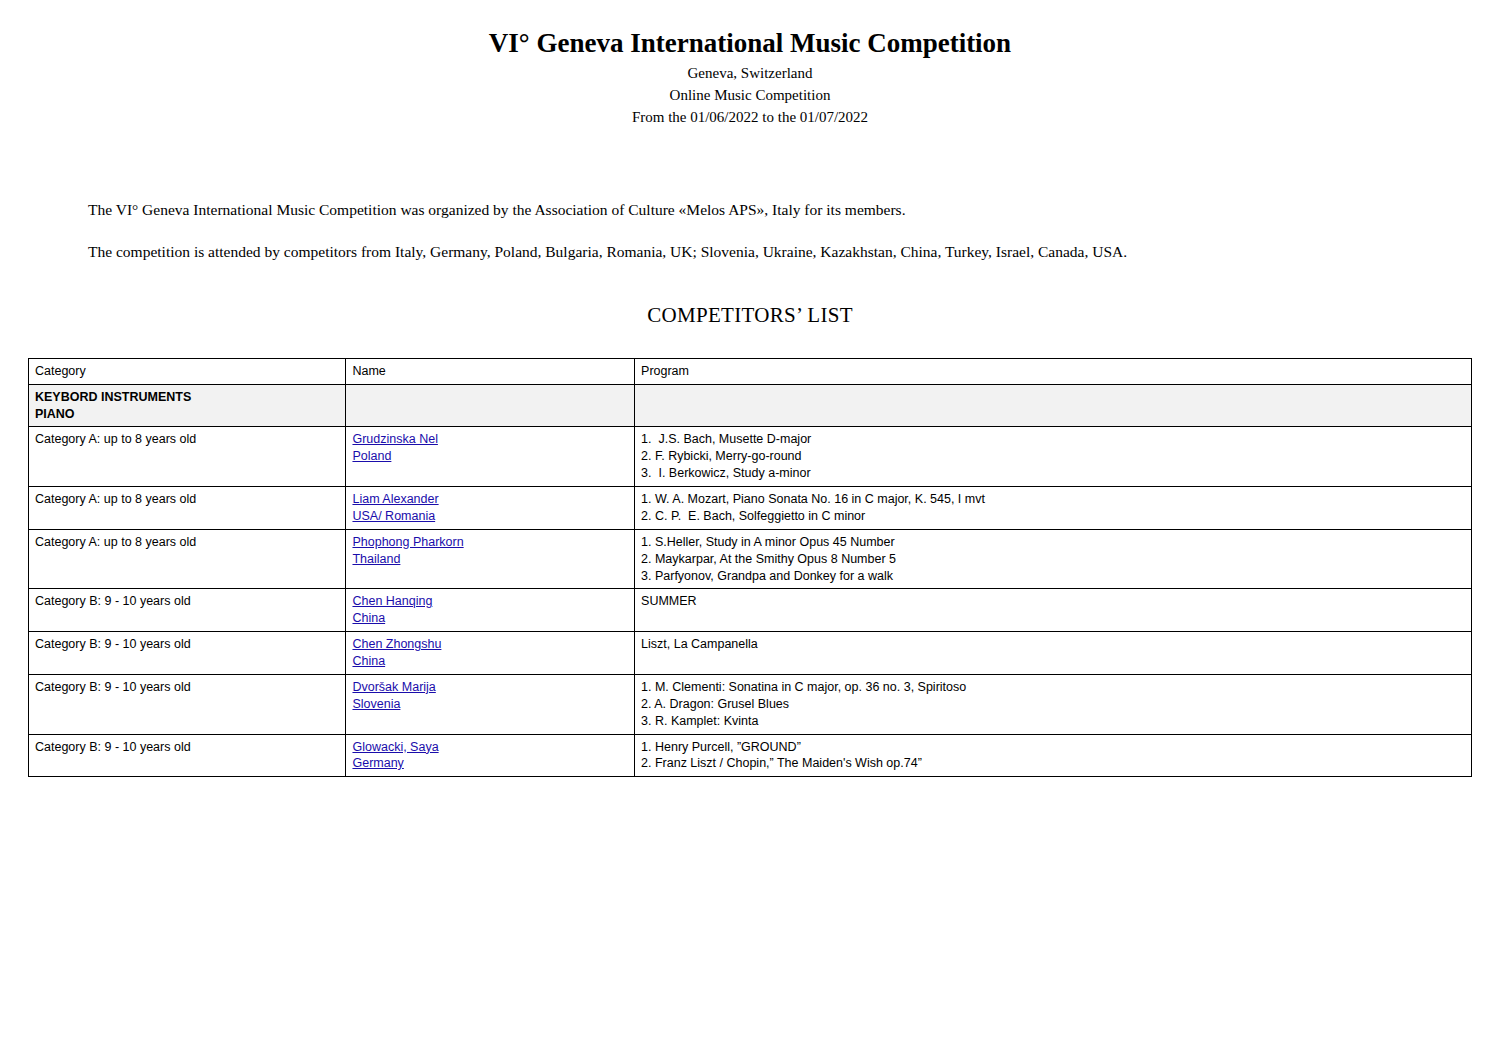VI° Geneva International Music Competition
Geneva, Switzerland
Online Music Competition
From the 01/06/2022 to the 01/07/2022
The VI° Geneva International Music Competition was organized by the Association of Culture «Melos APS», Italy for its members.
The competition is attended by competitors from Italy, Germany, Poland, Bulgaria, Romania, UK; Slovenia, Ukraine, Kazakhstan, China, Turkey, Israel, Canada, USA.
COMPETITORS’ LIST
| Category | Name | Program |
| KEYBORD INSTRUMENTS PIANO | | |
| Category A: up to 8 years old | Grudzinska Nel Poland | 1. J.S. Bach, Musette D-major 2. F. Rybicki, Merry-go-round 3. I. Berkowicz, Study a-minor |
| Category A: up to 8 years old | Liam Alexander USA/ Romania | 1. W. A. Mozart, Piano Sonata No. 16 in C major, K. 545, I mvt 2. C. P. E. Bach, Solfeggietto in C minor |
| Category A: up to 8 years old | Phophong Pharkorn Thailand | 1. S.Heller, Study in A minor Opus 45 Number 2. Maykarpar, At the Smithy Opus 8 Number 5 3. Parfyonov, Grandpa and Donkey for a walk |
| Category B: 9 - 10 years old | Chen Hanqing China | SUMMER |
| Category B: 9 - 10 years old | Chen Zhongshu China | Liszt, La Campanella |
| Category B: 9 - 10 years old | Dvoršak Marija Slovenia | 1. M. Clementi: Sonatina in C major, op. 36 no. 3, Spiritoso 2. A. Dragon: Grusel Blues 3. R. Kamplet: Kvinta |
| Category B: 9 - 10 years old | Glowacki, Saya Germany | 1. Henry Purcell, ”GROUND” 2. Franz Liszt / Chopin,” The Maiden's Wish op.74” |